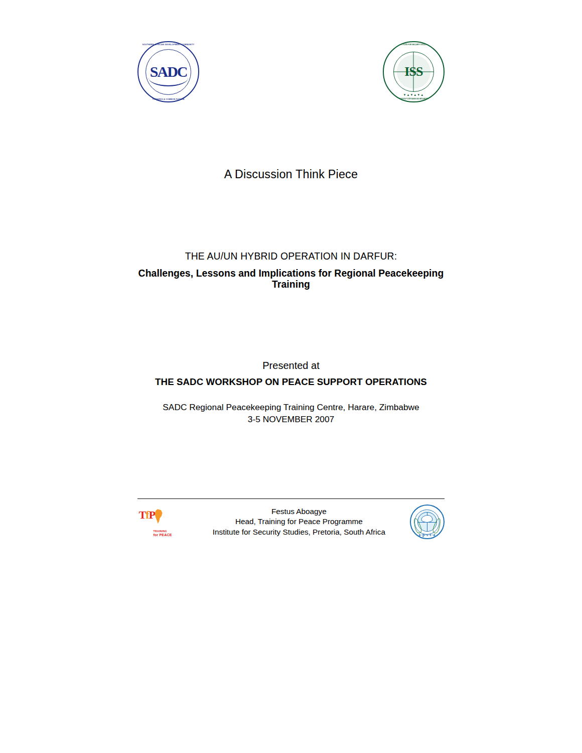Southern African Development Community
SADC
Towards a Common Future
Institute for Security Studies Institut d'Études de Sécurité
ISS
▼▲▼▲▼▲
A Discussion Think Piece
THE AU/UN HYBRID OPERATION IN DARFUR:
Challenges, Lessons and Implications for Regional Peacekeeping Training
Presented at
THE SADC WORKSHOP ON PEACE SUPPORT OPERATIONS
SADC Regional Peacekeeping Training Centre, Harare, Zimbabwe
3-5 NOVEMBER 2007
TfP
TRAINING
for PEACE
Festus Aboagye
Head, Training for Peace Programme
Institute for Security Studies, Pretoria, South Africa
a·p·s·t·a